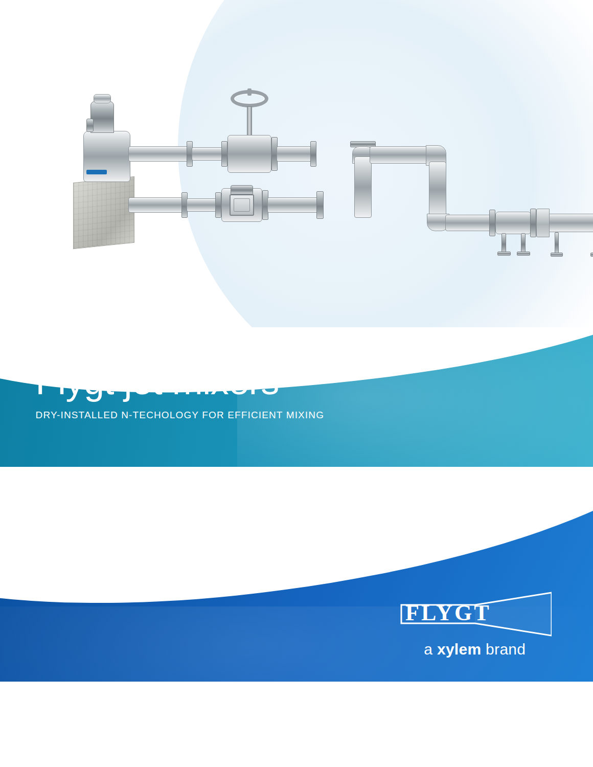Flygt jet mixers
Dry-installed N-techology for efficient mixing
FLYGT
a xylem brand